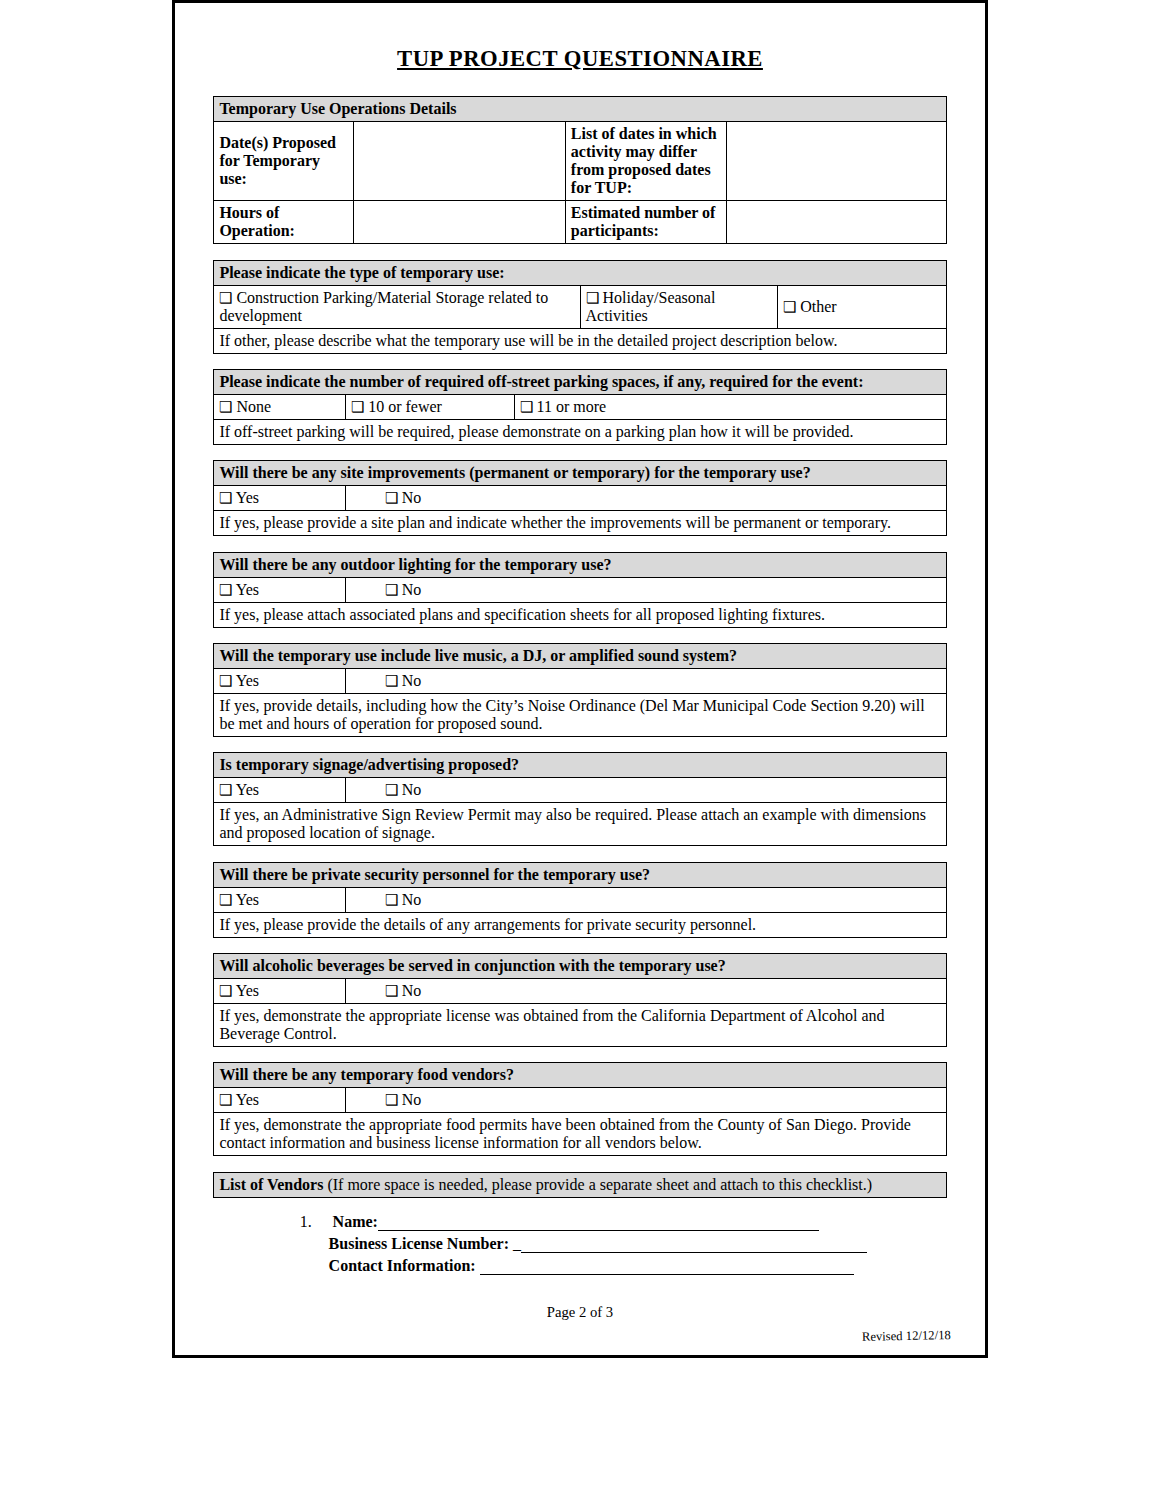TUP PROJECT QUESTIONNAIRE
| Temporary Use Operations Details |
| Date(s) Proposed for Temporary use: | | List of dates in which activity may differ from proposed dates for TUP: | |
| Hours of Operation: | | Estimated number of participants: | |
| Please indicate the type of temporary use: |
| ❑ Construction Parking/Material Storage related to development | ❑ Holiday/Seasonal Activities | ❑ Other |
| If other, please describe what the temporary use will be in the detailed project description below. |
| Please indicate the number of required off-street parking spaces, if any, required for the event: |
| ❑ None | ❑ 10 or fewer | ❑ 11 or more |
| If off-street parking will be required, please demonstrate on a parking plan how it will be provided. |
| Will there be any site improvements (permanent or temporary) for the temporary use? |
| ❑ Yes | ❑ No |
| If yes, please provide a site plan and indicate whether the improvements will be permanent or temporary. |
| Will there be any outdoor lighting for the temporary use? |
| ❑ Yes | ❑ No |
| If yes, please attach associated plans and specification sheets for all proposed lighting fixtures. |
| Will the temporary use include live music, a DJ, or amplified sound system? |
| ❑ Yes | ❑ No |
| If yes, provide details, including how the City’s Noise Ordinance (Del Mar Municipal Code Section 9.20) will be met and hours of operation for proposed sound. |
| Is temporary signage/advertising proposed? |
| ❑ Yes | ❑ No |
| If yes, an Administrative Sign Review Permit may also be required. Please attach an example with dimensions and proposed location of signage. |
| Will there be private security personnel for the temporary use? |
| ❑ Yes | ❑ No |
| If yes, please provide the details of any arrangements for private security personnel. |
| Will alcoholic beverages be served in conjunction with the temporary use? |
| ❑ Yes | ❑ No |
| If yes, demonstrate the appropriate license was obtained from the California Department of Alcohol and Beverage Control. |
| Will there be any temporary food vendors? |
| ❑ Yes | ❑ No |
| If yes, demonstrate the appropriate food permits have been obtained from the County of San Diego. Provide contact information and business license information for all vendors below. |
| List of Vendors (If more space is needed, please provide a separate sheet and attach to this checklist.) |
1. Name:
Business License Number: _
Contact Information:
Page 2 of 3
Revised 12/12/18